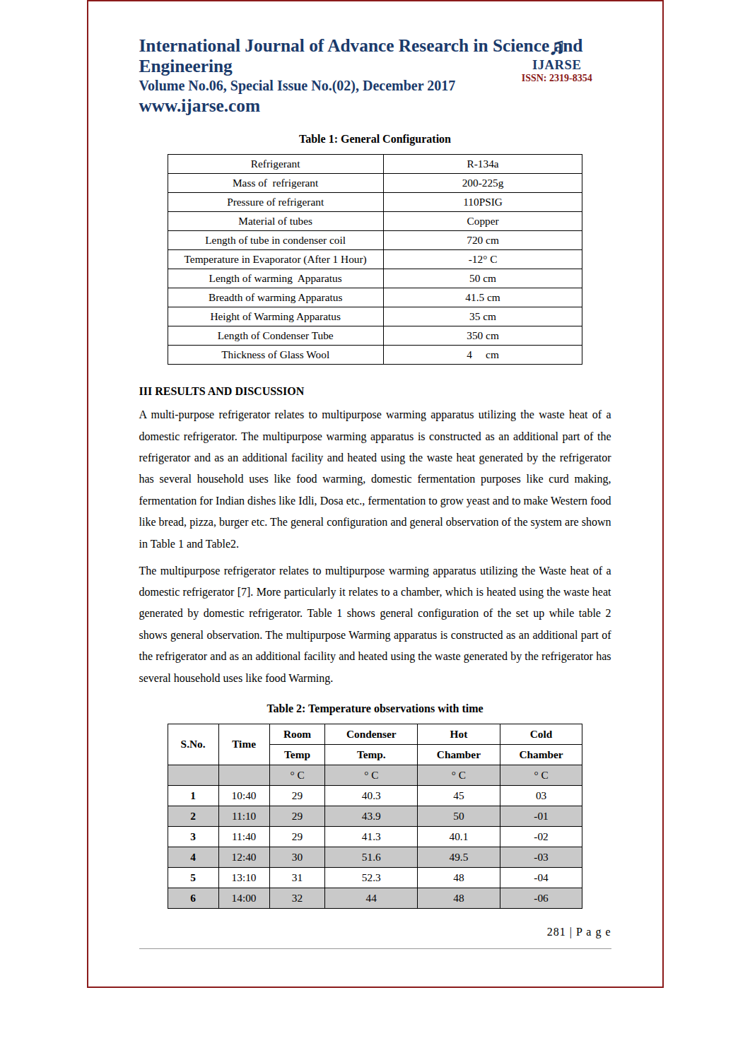International Journal of Advance Research in Science and Engineering
Volume No.06, Special Issue No.(02), December 2017
www.ijarse.com
♫
IJARSE
ISSN: 2319-8354
Table 1: General Configuration
| Refrigerant | R-134a |
| Mass of refrigerant | 200-225g |
| Pressure of refrigerant | 110PSIG |
| Material of tubes | Copper |
| Length of tube in condenser coil | 720 cm |
| Temperature in Evaporator (After 1 Hour) | -12° C |
| Length of warming Apparatus | 50 cm |
| Breadth of warming Apparatus | 41.5 cm |
| Height of Warming Apparatus | 35 cm |
| Length of Condenser Tube | 350 cm |
| Thickness of Glass Wool | 4 cm |
III RESULTS AND DISCUSSION
A multi-purpose refrigerator relates to multipurpose warming apparatus utilizing the waste heat of a domestic refrigerator. The multipurpose warming apparatus is constructed as an additional part of the refrigerator and as an additional facility and heated using the waste heat generated by the refrigerator has several household uses like food warming, domestic fermentation purposes like curd making, fermentation for Indian dishes like Idli, Dosa etc., fermentation to grow yeast and to make Western food like bread, pizza, burger etc. The general configuration and general observation of the system are shown in Table 1 and Table2.
The multipurpose refrigerator relates to multipurpose warming apparatus utilizing the Waste heat of a domestic refrigerator [7]. More particularly it relates to a chamber, which is heated using the waste heat generated by domestic refrigerator. Table 1 shows general configuration of the set up while table 2 shows general observation. The multipurpose Warming apparatus is constructed as an additional part of the refrigerator and as an additional facility and heated using the waste generated by the refrigerator has several household uses like food Warming.
Table 2: Temperature observations with time
| S.No. | Time | Room | Condenser | Hot | Cold |
| --- | --- | --- | --- | --- | --- |
| Temp | Temp. | Chamber | Chamber |
| | | ° C | ° C | ° C | ° C |
| 1 | 10:40 | 29 | 40.3 | 45 | 03 |
| 2 | 11:10 | 29 | 43.9 | 50 | -01 |
| 3 | 11:40 | 29 | 41.3 | 40.1 | -02 |
| 4 | 12:40 | 30 | 51.6 | 49.5 | -03 |
| 5 | 13:10 | 31 | 52.3 | 48 | -04 |
| 6 | 14:00 | 32 | 44 | 48 | -06 |
281 | P a g e